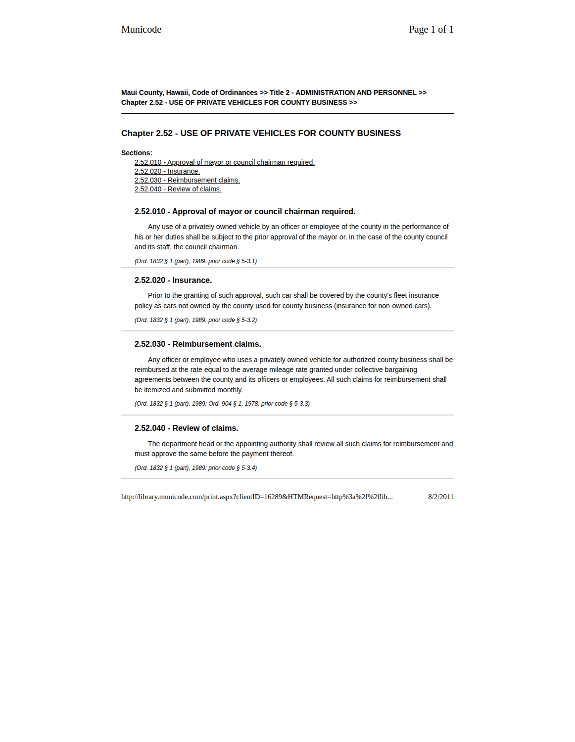Municode
Page 1 of 1
Maui County, Hawaii, Code of Ordinances >> Title 2 - ADMINISTRATION AND PERSONNEL >> Chapter 2.52 - USE OF PRIVATE VEHICLES FOR COUNTY BUSINESS >>
Chapter 2.52 - USE OF PRIVATE VEHICLES FOR COUNTY BUSINESS
Sections:
2.52.010 - Approval of mayor or council chairman required.
2.52.020 - Insurance.
2.52.030 - Reimbursement claims.
2.52.040 - Review of claims.
2.52.010 - Approval of mayor or council chairman required.
Any use of a privately owned vehicle by an officer or employee of the county in the performance of his or her duties shall be subject to the prior approval of the mayor or, in the case of the county council and its staff, the council chairman.
(Ord. 1832 § 1 (part), 1989: prior code § 5-3.1)
2.52.020 - Insurance.
Prior to the granting of such approval, such car shall be covered by the county's fleet insurance policy as cars not owned by the county used for county business (insurance for non-owned cars).
(Ord. 1832 § 1 (part), 1989: prior code § 5-3.2)
2.52.030 - Reimbursement claims.
Any officer or employee who uses a privately owned vehicle for authorized county business shall be reimbursed at the rate equal to the average mileage rate granted under collective bargaining agreements between the county and its officers or employees. All such claims for reimbursement shall be itemized and submitted monthly.
(Ord. 1832 § 1 (part), 1989: Ord. 904 § 1, 1978: prior code § 5-3.3)
2.52.040 - Review of claims.
The department head or the appointing authority shall review all such claims for reimbursement and must approve the same before the payment thereof.
(Ord. 1832 § 1 (part), 1989: prior code § 5-3.4)
http://library.municode.com/print.aspx?clientID=16289&HTMRequest=http%3a%2f%2flib...
8/2/2011